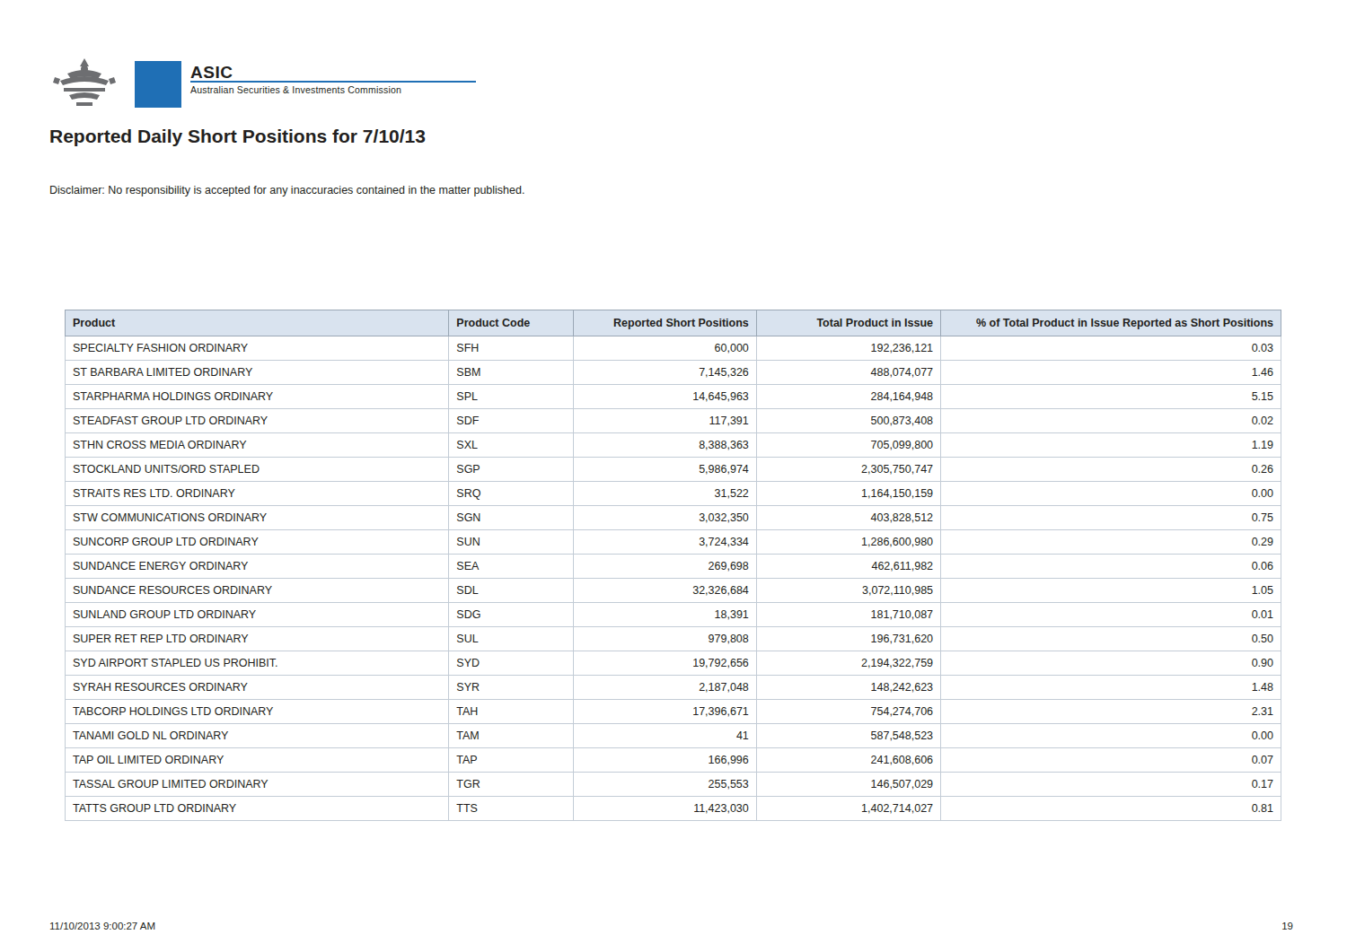ASIC
Australian Securities & Investments Commission
Reported Daily Short Positions for 7/10/13
Disclaimer: No responsibility is accepted for any inaccuracies contained in the matter published.
| Product | Product Code | Reported Short Positions | Total Product in Issue | % of Total Product in Issue Reported as Short Positions |
| --- | --- | --- | --- | --- |
| SPECIALTY FASHION ORDINARY | SFH | 60,000 | 192,236,121 | 0.03 |
| ST BARBARA LIMITED ORDINARY | SBM | 7,145,326 | 488,074,077 | 1.46 |
| STARPHARMA HOLDINGS ORDINARY | SPL | 14,645,963 | 284,164,948 | 5.15 |
| STEADFAST GROUP LTD ORDINARY | SDF | 117,391 | 500,873,408 | 0.02 |
| STHN CROSS MEDIA ORDINARY | SXL | 8,388,363 | 705,099,800 | 1.19 |
| STOCKLAND UNITS/ORD STAPLED | SGP | 5,986,974 | 2,305,750,747 | 0.26 |
| STRAITS RES LTD. ORDINARY | SRQ | 31,522 | 1,164,150,159 | 0.00 |
| STW COMMUNICATIONS ORDINARY | SGN | 3,032,350 | 403,828,512 | 0.75 |
| SUNCORP GROUP LTD ORDINARY | SUN | 3,724,334 | 1,286,600,980 | 0.29 |
| SUNDANCE ENERGY ORDINARY | SEA | 269,698 | 462,611,982 | 0.06 |
| SUNDANCE RESOURCES ORDINARY | SDL | 32,326,684 | 3,072,110,985 | 1.05 |
| SUNLAND GROUP LTD ORDINARY | SDG | 18,391 | 181,710,087 | 0.01 |
| SUPER RET REP LTD ORDINARY | SUL | 979,808 | 196,731,620 | 0.50 |
| SYD AIRPORT STAPLED US PROHIBIT. | SYD | 19,792,656 | 2,194,322,759 | 0.90 |
| SYRAH RESOURCES ORDINARY | SYR | 2,187,048 | 148,242,623 | 1.48 |
| TABCORP HOLDINGS LTD ORDINARY | TAH | 17,396,671 | 754,274,706 | 2.31 |
| TANAMI GOLD NL ORDINARY | TAM | 41 | 587,548,523 | 0.00 |
| TAP OIL LIMITED ORDINARY | TAP | 166,996 | 241,608,606 | 0.07 |
| TASSAL GROUP LIMITED ORDINARY | TGR | 255,553 | 146,507,029 | 0.17 |
| TATTS GROUP LTD ORDINARY | TTS | 11,423,030 | 1,402,714,027 | 0.81 |
11/10/2013 9:00:27 AM
19